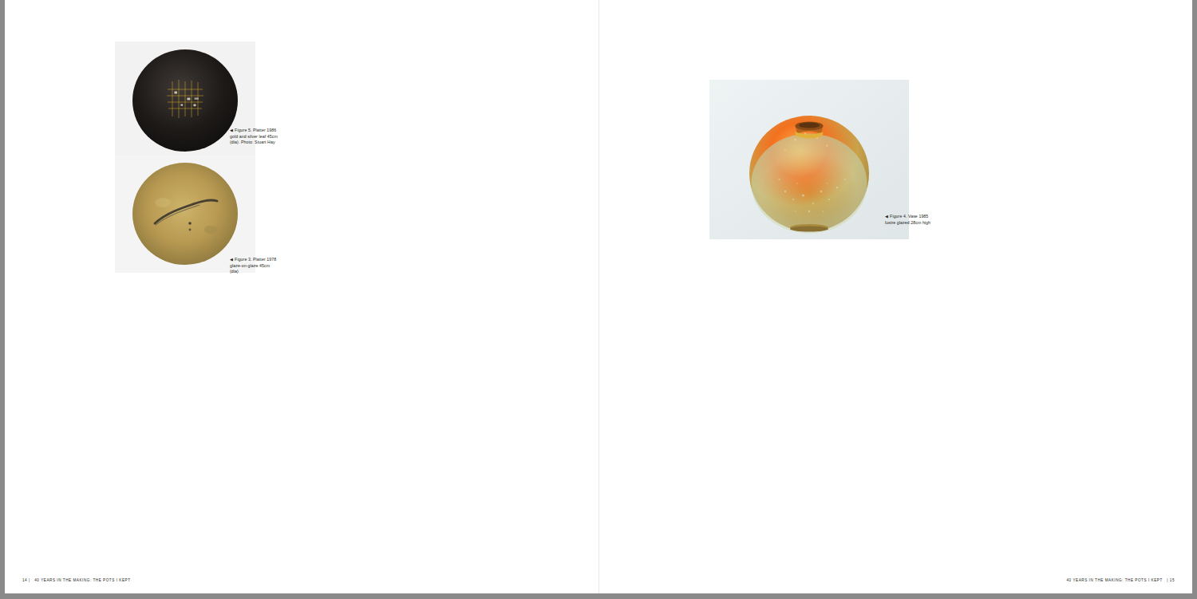◀Figure 5. Platter 1986 gold and silver leaf 45cm (dia). Photo: Stuart Hay
◀Figure 3. Platter 1978 glaze-on-glaze 45cm (dia)
14 | 40 Years in the Making: The Pots I Kept
◀Figure 4. Vase 1985 lustre glazed 28cm high
40 Years in the Making: The Pots I Kept | 15